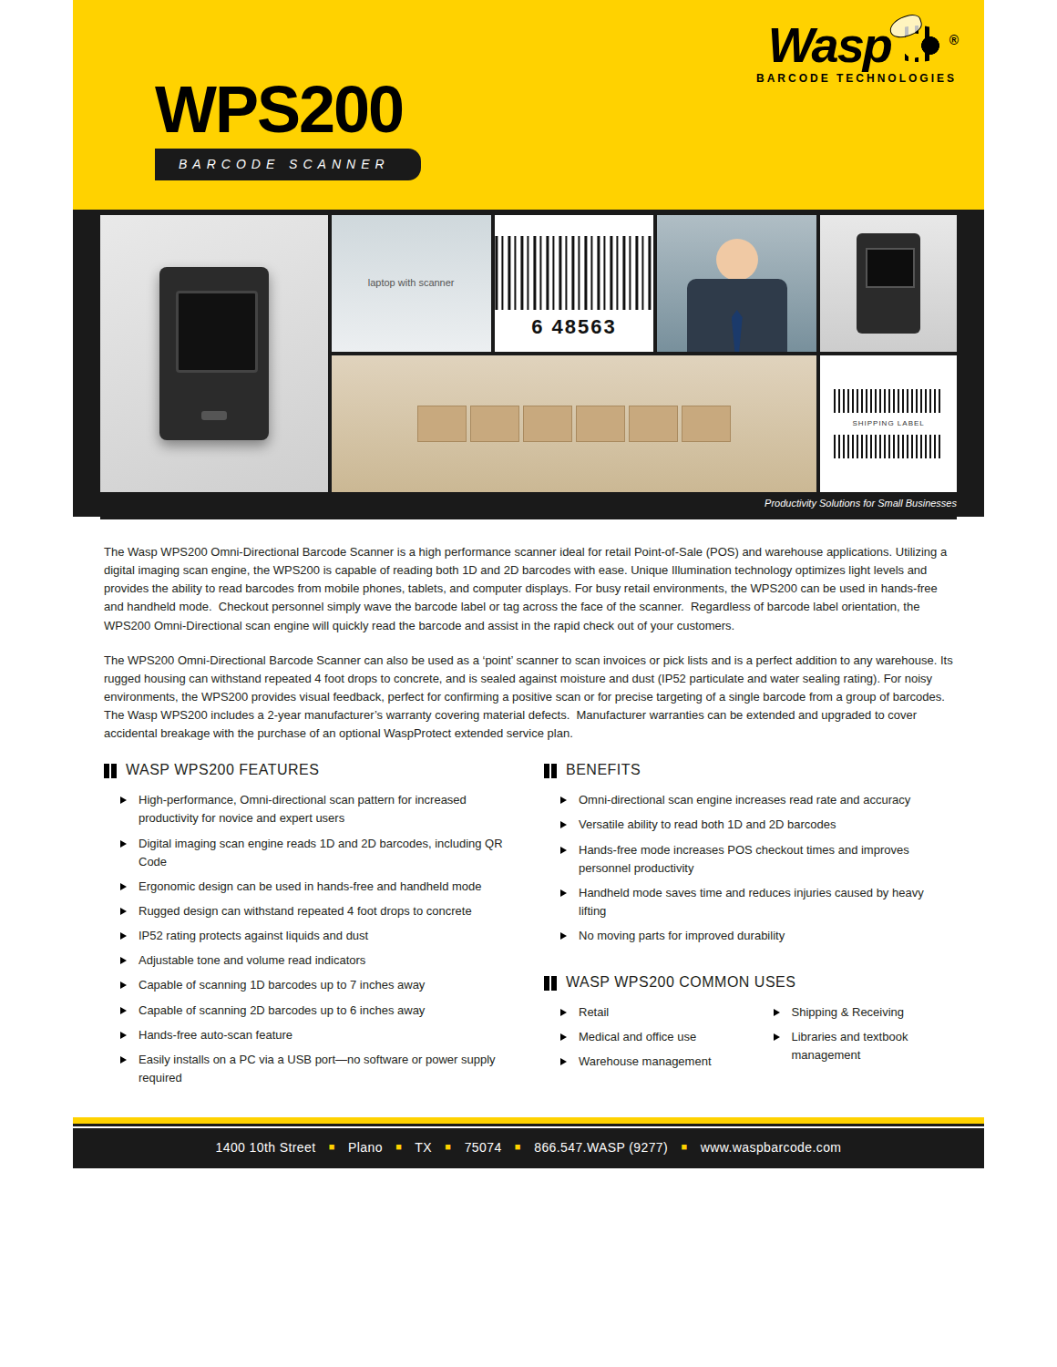Wasp®
BARCODE TECHNOLOGIES
WPS200
BARCODE SCANNER
laptop with scanner
6 48563
SHIPPING LABEL
Productivity Solutions for Small Businesses
The Wasp WPS200 Omni-Directional Barcode Scanner is a high performance scanner ideal for retail Point-of-Sale (POS) and warehouse applications. Utilizing a digital imaging scan engine, the WPS200 is capable of reading both 1D and 2D barcodes with ease. Unique Illumination technology optimizes light levels and provides the ability to read barcodes from mobile phones, tablets, and computer displays. For busy retail environments, the WPS200 can be used in hands-free and handheld mode. Checkout personnel simply wave the barcode label or tag across the face of the scanner. Regardless of barcode label orientation, the WPS200 Omni-Directional scan engine will quickly read the barcode and assist in the rapid check out of your customers.
The WPS200 Omni-Directional Barcode Scanner can also be used as a ‘point’ scanner to scan invoices or pick lists and is a perfect addition to any warehouse. Its rugged housing can withstand repeated 4 foot drops to concrete, and is sealed against moisture and dust (IP52 particulate and water sealing rating). For noisy environments, the WPS200 provides visual feedback, perfect for confirming a positive scan or for precise targeting of a single barcode from a group of barcodes. The Wasp WPS200 includes a 2-year manufacturer’s warranty covering material defects. Manufacturer warranties can be extended and upgraded to cover accidental breakage with the purchase of an optional WaspProtect extended service plan.
Wasp WPS200 Features
High-performance, Omni-directional scan pattern for increased productivity for novice and expert users
Digital imaging scan engine reads 1D and 2D barcodes, including QR Code
Ergonomic design can be used in hands-free and handheld mode
Rugged design can withstand repeated 4 foot drops to concrete
IP52 rating protects against liquids and dust
Adjustable tone and volume read indicators
Capable of scanning 1D barcodes up to 7 inches away
Capable of scanning 2D barcodes up to 6 inches away
Hands-free auto-scan feature
Easily installs on a PC via a USB port—no software or power supply required
Benefits
Omni-directional scan engine increases read rate and accuracy
Versatile ability to read both 1D and 2D barcodes
Hands-free mode increases POS checkout times and improves personnel productivity
Handheld mode saves time and reduces injuries caused by heavy lifting
No moving parts for improved durability
Wasp WPS200 Common Uses
Retail
Medical and office use
Warehouse management
Shipping & Receiving
Libraries and textbook management
1400 10th Street ■ Plano ■ TX ■ 75074 ■ 866.547.WASP (9277) ■ www.waspbarcode.com